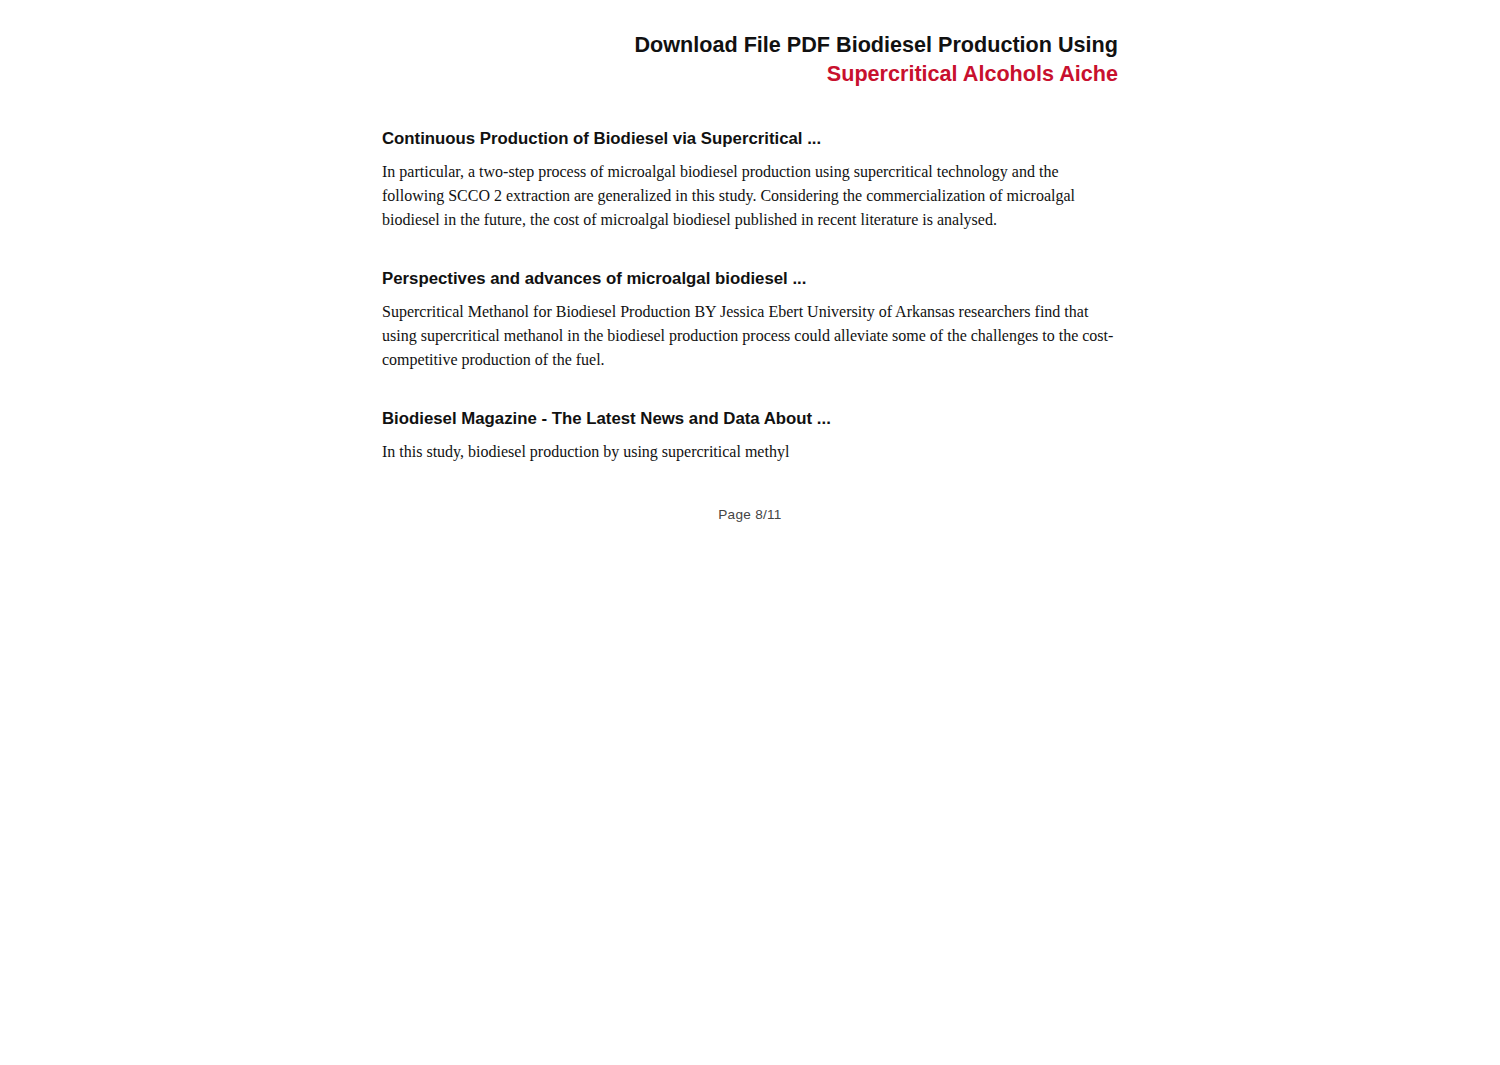Download File PDF Biodiesel Production Using
Supercritical Alcohols Aiche
Continuous Production of Biodiesel via Supercritical ...
In particular, a two-step process of microalgal biodiesel production using supercritical technology and the following SCCO 2 extraction are generalized in this study. Considering the commercialization of microalgal biodiesel in the future, the cost of microalgal biodiesel published in recent literature is analysed.
Perspectives and advances of microalgal biodiesel ...
Supercritical Methanol for Biodiesel Production BY Jessica Ebert University of Arkansas researchers find that using supercritical methanol in the biodiesel production process could alleviate some of the challenges to the cost-competitive production of the fuel.
Biodiesel Magazine - The Latest News and Data About ...
In this study, biodiesel production by using supercritical methyl
Page 8/11